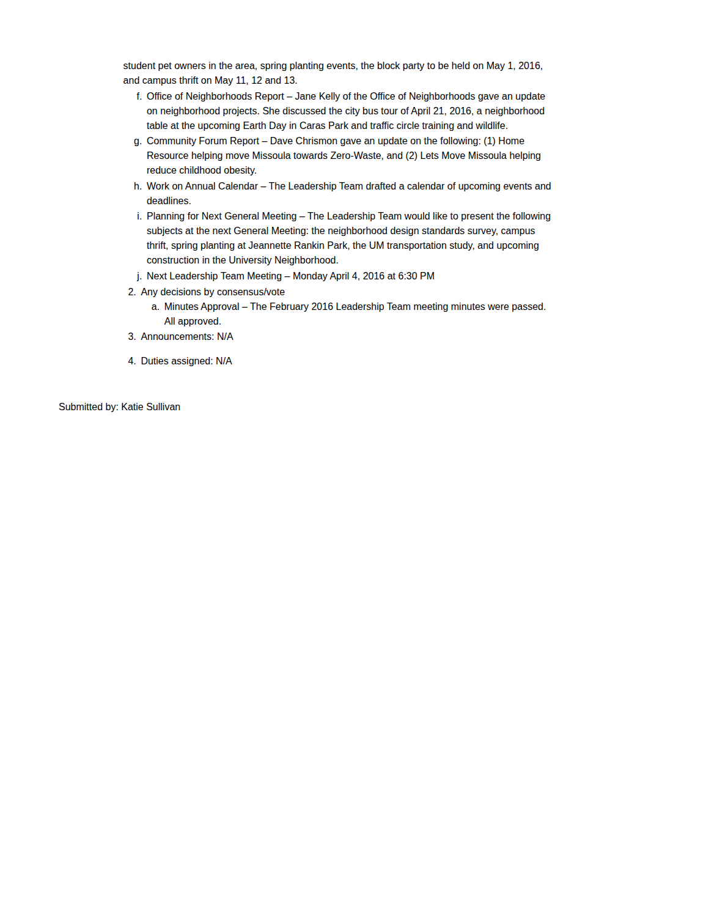student pet owners in the area, spring planting events, the block party to be held on May 1, 2016, and campus thrift on May 11, 12 and 13.
Office of Neighborhoods Report – Jane Kelly of the Office of Neighborhoods gave an update on neighborhood projects. She discussed the city bus tour of April 21, 2016, a neighborhood table at the upcoming Earth Day in Caras Park and traffic circle training and wildlife.
Community Forum Report – Dave Chrismon gave an update on the following: (1) Home Resource helping move Missoula towards Zero-Waste, and (2) Lets Move Missoula helping reduce childhood obesity.
Work on Annual Calendar – The Leadership Team drafted a calendar of upcoming events and deadlines.
Planning for Next General Meeting – The Leadership Team would like to present the following subjects at the next General Meeting: the neighborhood design standards survey, campus thrift, spring planting at Jeannette Rankin Park, the UM transportation study, and upcoming construction in the University Neighborhood.
Next Leadership Team Meeting – Monday April 4, 2016 at 6:30 PM
Any decisions by consensus/vote
Minutes Approval – The February 2016 Leadership Team meeting minutes were passed. All approved.
Announcements: N/A
Duties assigned: N/A
Submitted by: Katie Sullivan